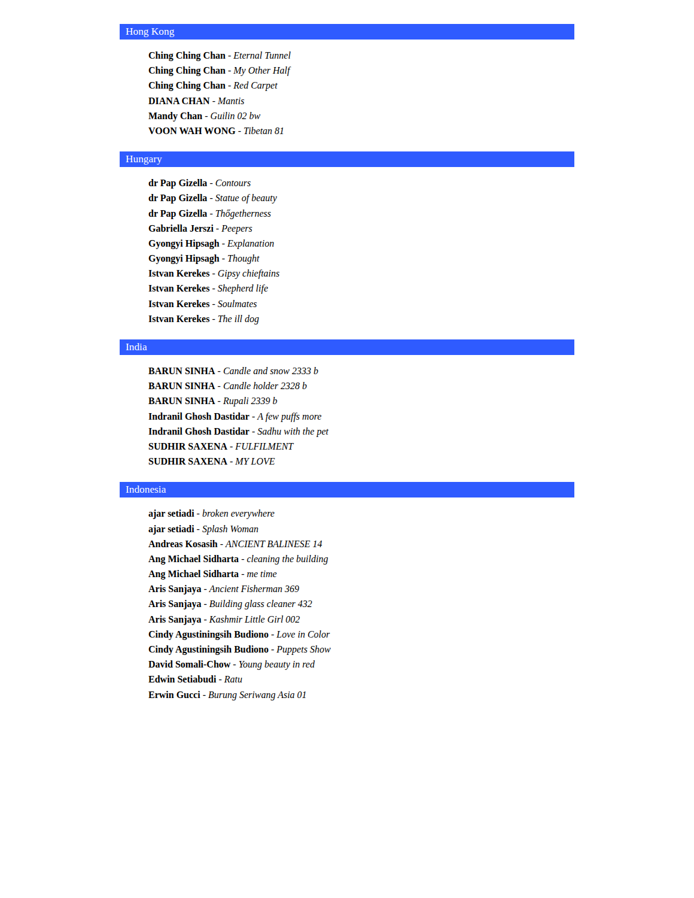Hong Kong
Ching Ching Chan - Eternal Tunnel
Ching Ching Chan - My Other Half
Ching Ching Chan - Red Carpet
DIANA CHAN - Mantis
Mandy Chan - Guilin 02 bw
VOON WAH WONG - Tibetan 81
Hungary
dr Pap Gizella - Contours
dr Pap Gizella - Statue of beauty
dr Pap Gizella - Thőgetherness
Gabriella Jerszi - Peepers
Gyongyi Hipsagh - Explanation
Gyongyi Hipsagh - Thought
Istvan Kerekes - Gipsy chieftains
Istvan Kerekes - Shepherd life
Istvan Kerekes - Soulmates
Istvan Kerekes - The ill dog
India
BARUN SINHA - Candle and snow 2333 b
BARUN SINHA - Candle holder 2328 b
BARUN SINHA - Rupali 2339 b
Indranil Ghosh Dastidar - A few puffs more
Indranil Ghosh Dastidar - Sadhu with the pet
SUDHIR SAXENA - FULFILMENT
SUDHIR SAXENA - MY LOVE
Indonesia
ajar setiadi - broken everywhere
ajar setiadi - Splash Woman
Andreas Kosasih - ANCIENT BALINESE 14
Ang Michael Sidharta - cleaning the building
Ang Michael Sidharta - me time
Aris Sanjaya - Ancient Fisherman 369
Aris Sanjaya - Building glass cleaner 432
Aris Sanjaya - Kashmir Little Girl 002
Cindy Agustiningsih Budiono - Love in Color
Cindy Agustiningsih Budiono - Puppets Show
David Somali-Chow - Young beauty in red
Edwin Setiabudi - Ratu
Erwin Gucci - Burung Seriwang Asia 01